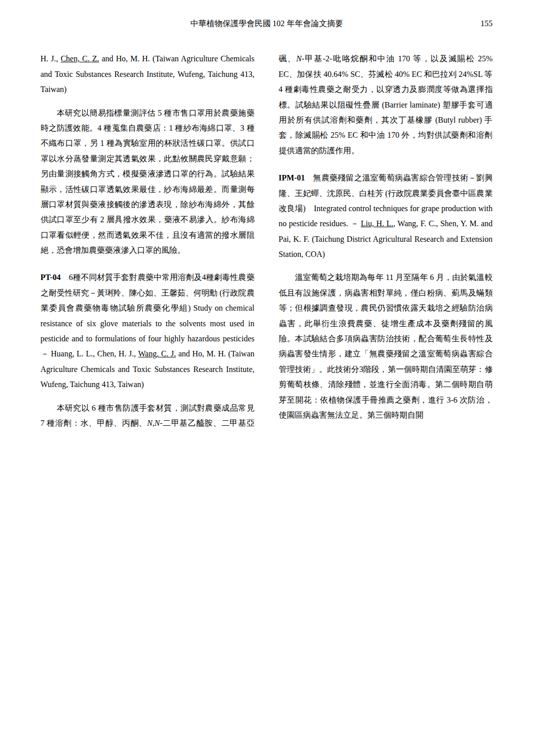中華植物保護學會民國 102 年年會論文摘要 155
H. J., Chen, C. Z. and Ho, M. H. (Taiwan Agriculture Chemicals and Toxic Substances Research Institute, Wufeng, Taichung 413, Taiwan)
本研究以簡易指標量測評估 5 種市售口罩用於農藥施藥時之防護效能。4 種蒐集自農藥店：1 種紗布海綿口罩、3 種不織布口罩，另 1 種為實驗室用的杯狀活性碳口罩。供試口罩以水分蒸發量測定其透氣效果，此點攸關農民穿戴意願；另由量測接觸角方式，模擬藥液滲透口罩的行為。試驗結果顯示，活性碳口罩透氣效果最佳，紗布海綿最差。而量測每層口罩材質與藥液接觸後的滲透表現，除紗布海綿外，其餘供試口罩至少有 2 層具撥水效果，藥液不易滲入。紗布海綿口罩看似輕便，然而透氣效果不佳，且沒有適當的撥水層阻絕，恐會增加農藥藥液滲入口罩的風險。
PT-04　6種不同材質手套對農藥中常用溶劑及4種劇毒性農藥之耐受性研究－黃琍羚、陳心如、王馨茹、何明勳 (行政院農業委員會農藥物毒物試驗所農藥化學組) Study on chemical resistance of six glove materials to the solvents most used in pesticide and to formulations of four highly hazardous pesticides － Huang, L. L., Chen, H. J., Wang, C. J. and Ho, M. H. (Taiwan Agriculture Chemicals and Toxic Substances Research Institute, Wufeng, Taichung 413, Taiwan)
本研究以 6 種市售防護手套材質，測試對農藥成品常見 7 種溶劑：水、甲醇、丙酮、N,N-二甲基乙醯胺、二甲基亞碸、N-甲基-2-吡咯烷酮和中油 170 等，以及滅賜松 25% EC、加保扶 40.64% SC、芬滅松 40% EC 和巴拉刈 24%SL 等 4 種劇毒性農藥之耐受力，以穿透力及膨潤度等做為選擇指標。試驗結果以阻礙性疊層 (Barrier laminate) 塑膠手套可適用於所有供試溶劑和藥劑，其次丁基橡膠 (Butyl rubber) 手套，除滅賜松 25% EC 和中油 170 外，均對供試藥劑和溶劑提供適當的防護作用。
IPM-01　無農藥殘留之溫室葡萄病蟲害綜合管理技術－劉興隆、王妃蟬、沈原民、白桂芳 (行政院農業委員會臺中區農業改良場)　Integrated control techniques for grape production with no pesticide residues. － Liu, H. L., Wang, F. C., Shen, Y. M. and Pai, K. F. (Taichung District Agricultural Research and Extension Station, COA)
溫室葡萄之栽培期為每年 11 月至隔年 6 月，由於氣溫較低且有設施保護，病蟲害相對單純，僅白粉病、薊馬及蟎類等；但根據調查發現，農民仍習慣依露天栽培之經驗防治病蟲害，此舉衍生浪費農藥、徒增生產成本及藥劑殘留的風險。本試驗結合多項病蟲害防治技術，配合葡萄生長特性及病蟲害發生情形，建立「無農藥殘留之溫室葡萄病蟲害綜合管理技術」。此技術分3階段，第一個時期自清園至萌芽：修剪葡萄枝條、清除殘體，並進行全面消毒。第二個時期自萌芽至開花：依植物保護手冊推薦之藥劑，進行 3-6 次防治，使園區病蟲害無法立足。第三個時期自開